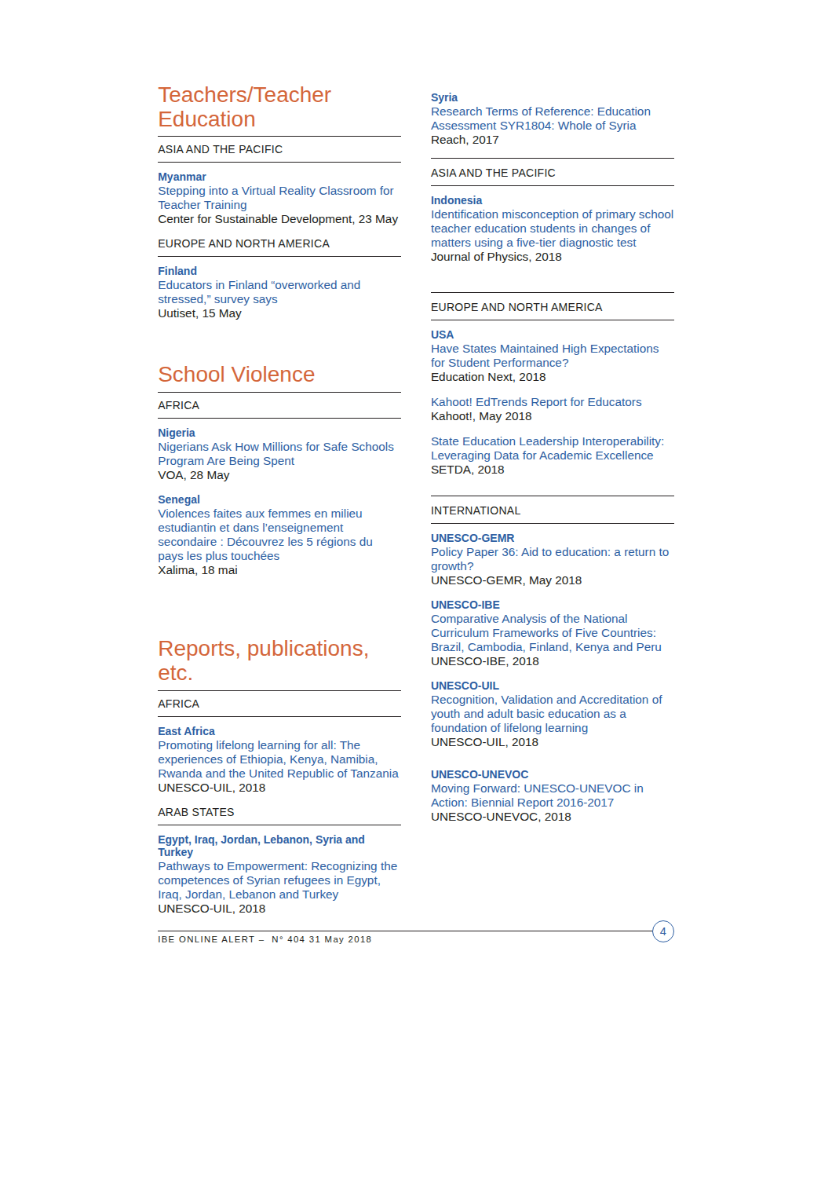Teachers/Teacher Education
ASIA AND THE PACIFIC
Myanmar
Stepping into a Virtual Reality Classroom for Teacher Training
Center for Sustainable Development, 23 May
EUROPE AND NORTH AMERICA
Finland
Educators in Finland “overworked and stressed,” survey says
Uutiset, 15 May
School Violence
AFRICA
Nigeria
Nigerians Ask How Millions for Safe Schools Program Are Being Spent
VOA, 28 May
Senegal
Violences faites aux femmes en milieu estudiantin et dans l’enseignement secondaire : Découvrez les 5 régions du pays les plus touchées
Xalima, 18 mai
Reports, publications, etc.
AFRICA
East Africa
Promoting lifelong learning for all: The experiences of Ethiopia, Kenya, Namibia, Rwanda and the United Republic of Tanzania
UNESCO-UIL, 2018
ARAB STATES
Egypt, Iraq, Jordan, Lebanon, Syria and Turkey
Pathways to Empowerment: Recognizing the competences of Syrian refugees in Egypt, Iraq, Jordan, Lebanon and Turkey
UNESCO-UIL, 2018
Syria
Research Terms of Reference: Education Assessment SYR1804: Whole of Syria
Reach, 2017
ASIA AND THE PACIFIC
Indonesia
Identification misconception of primary school teacher education students in changes of matters using a five-tier diagnostic test
Journal of Physics, 2018
EUROPE AND NORTH AMERICA
USA
Have States Maintained High Expectations for Student Performance?
Education Next, 2018
Kahoot! EdTrends Report for Educators
Kahoot!, May 2018
State Education Leadership Interoperability: Leveraging Data for Academic Excellence
SETDA, 2018
INTERNATIONAL
UNESCO-GEMR
Policy Paper 36: Aid to education: a return to growth?
UNESCO-GEMR, May 2018
UNESCO-IBE
Comparative Analysis of the National Curriculum Frameworks of Five Countries: Brazil, Cambodia, Finland, Kenya and Peru
UNESCO-IBE, 2018
UNESCO-UIL
Recognition, Validation and Accreditation of youth and adult basic education as a foundation of lifelong learning
UNESCO-UIL, 2018
UNESCO-UNEVOC
Moving Forward: UNESCO-UNEVOC in Action: Biennial Report 2016-2017
UNESCO-UNEVOC, 2018
IBE ONLINE ALERT – N° 404 31 May 2018
4